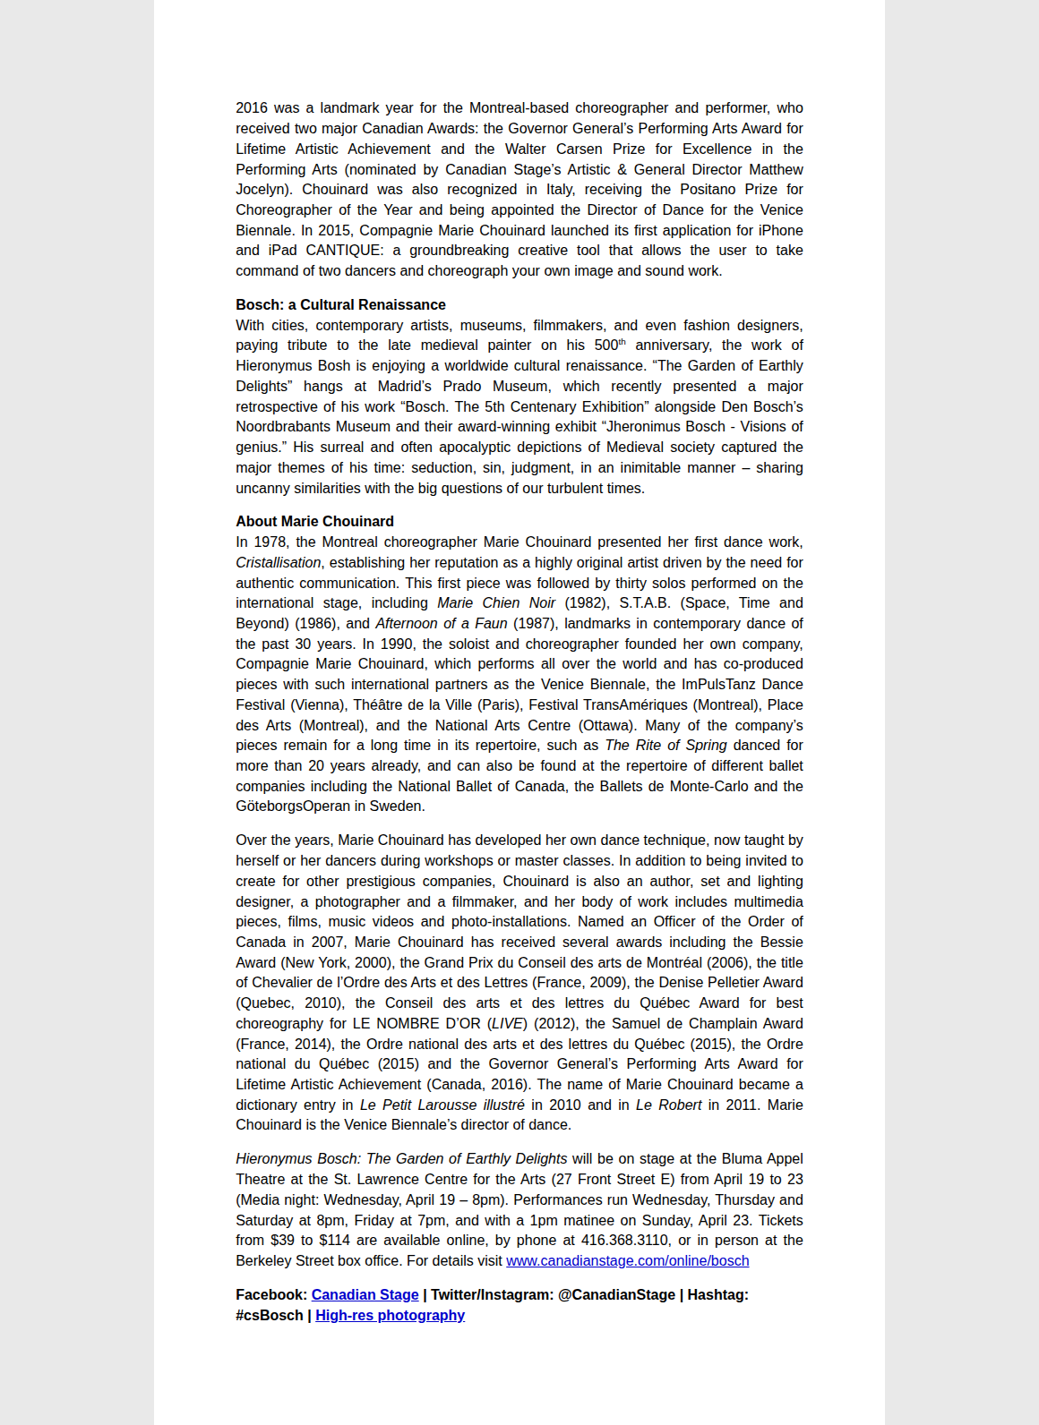2016 was a landmark year for the Montreal-based choreographer and performer, who received two major Canadian Awards: the Governor General’s Performing Arts Award for Lifetime Artistic Achievement and the Walter Carsen Prize for Excellence in the Performing Arts (nominated by Canadian Stage’s Artistic & General Director Matthew Jocelyn). Chouinard was also recognized in Italy, receiving the Positano Prize for Choreographer of the Year and being appointed the Director of Dance for the Venice Biennale. In 2015, Compagnie Marie Chouinard launched its first application for iPhone and iPad CANTIQUE: a groundbreaking creative tool that allows the user to take command of two dancers and choreograph your own image and sound work.
Bosch: a Cultural Renaissance
With cities, contemporary artists, museums, filmmakers, and even fashion designers, paying tribute to the late medieval painter on his 500th anniversary, the work of Hieronymus Bosh is enjoying a worldwide cultural renaissance. “The Garden of Earthly Delights” hangs at Madrid’s Prado Museum, which recently presented a major retrospective of his work “Bosch. The 5th Centenary Exhibition” alongside Den Bosch’s Noordbrabants Museum and their award-winning exhibit “Jheronimus Bosch - Visions of genius.” His surreal and often apocalyptic depictions of Medieval society captured the major themes of his time: seduction, sin, judgment, in an inimitable manner – sharing uncanny similarities with the big questions of our turbulent times.
About Marie Chouinard
In 1978, the Montreal choreographer Marie Chouinard presented her first dance work, Cristallisation, establishing her reputation as a highly original artist driven by the need for authentic communication. This first piece was followed by thirty solos performed on the international stage, including Marie Chien Noir (1982), S.T.A.B. (Space, Time and Beyond) (1986), and Afternoon of a Faun (1987), landmarks in contemporary dance of the past 30 years. In 1990, the soloist and choreographer founded her own company, Compagnie Marie Chouinard, which performs all over the world and has co-produced pieces with such international partners as the Venice Biennale, the ImPulsTanz Dance Festival (Vienna), Théâtre de la Ville (Paris), Festival TransAmériques (Montreal), Place des Arts (Montreal), and the National Arts Centre (Ottawa). Many of the company’s pieces remain for a long time in its repertoire, such as The Rite of Spring danced for more than 20 years already, and can also be found at the repertoire of different ballet companies including the National Ballet of Canada, the Ballets de Monte-Carlo and the GöteborgsOperan in Sweden.
Over the years, Marie Chouinard has developed her own dance technique, now taught by herself or her dancers during workshops or master classes. In addition to being invited to create for other prestigious companies, Chouinard is also an author, set and lighting designer, a photographer and a filmmaker, and her body of work includes multimedia pieces, films, music videos and photo-installations. Named an Officer of the Order of Canada in 2007, Marie Chouinard has received several awards including the Bessie Award (New York, 2000), the Grand Prix du Conseil des arts de Montréal (2006), the title of Chevalier de l’Ordre des Arts et des Lettres (France, 2009), the Denise Pelletier Award (Quebec, 2010), the Conseil des arts et des lettres du Québec Award for best choreography for LE NOMBRE D’OR (LIVE) (2012), the Samuel de Champlain Award (France, 2014), the Ordre national des arts et des lettres du Québec (2015), the Ordre national du Québec (2015) and the Governor General’s Performing Arts Award for Lifetime Artistic Achievement (Canada, 2016). The name of Marie Chouinard became a dictionary entry in Le Petit Larousse illustré in 2010 and in Le Robert in 2011. Marie Chouinard is the Venice Biennale’s director of dance.
Hieronymus Bosch: The Garden of Earthly Delights will be on stage at the Bluma Appel Theatre at the St. Lawrence Centre for the Arts (27 Front Street E) from April 19 to 23 (Media night: Wednesday, April 19 – 8pm). Performances run Wednesday, Thursday and Saturday at 8pm, Friday at 7pm, and with a 1pm matinee on Sunday, April 23. Tickets from $39 to $114 are available online, by phone at 416.368.3110, or in person at the Berkeley Street box office. For details visit www.canadianstage.com/online/bosch
Facebook: Canadian Stage | Twitter/Instagram: @CanadianStage | Hashtag: #csBosch | High-res photography